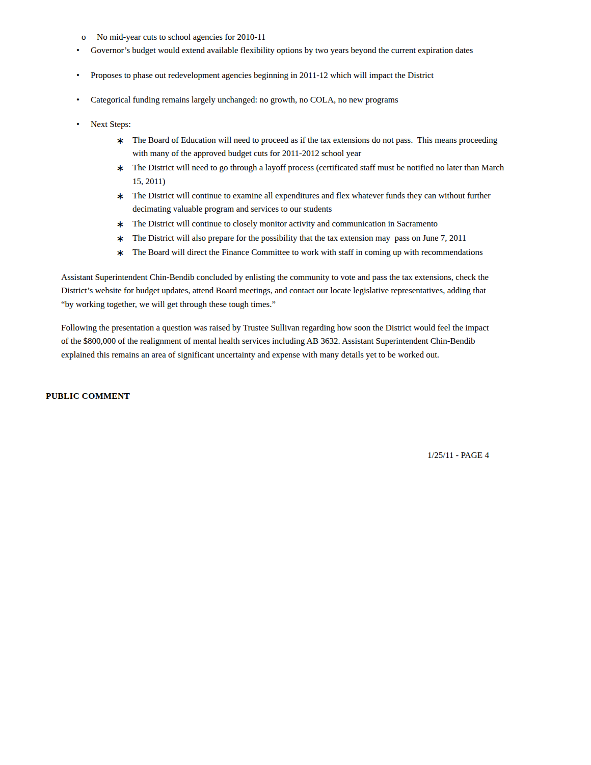No mid-year cuts to school agencies for 2010-11
Governor’s budget would extend available flexibility options by two years beyond the current expiration dates
Proposes to phase out redevelopment agencies beginning in 2011-12 which will impact the District
Categorical funding remains largely unchanged: no growth, no COLA, no new programs
Next Steps:
The Board of Education will need to proceed as if the tax extensions do not pass. This means proceeding with many of the approved budget cuts for 2011-2012 school year
The District will need to go through a layoff process (certificated staff must be notified no later than March 15, 2011)
The District will continue to examine all expenditures and flex whatever funds they can without further decimating valuable program and services to our students
The District will continue to closely monitor activity and communication in Sacramento
The District will also prepare for the possibility that the tax extension may pass on June 7, 2011
The Board will direct the Finance Committee to work with staff in coming up with recommendations
Assistant Superintendent Chin-Bendib concluded by enlisting the community to vote and pass the tax extensions, check the District’s website for budget updates, attend Board meetings, and contact our locate legislative representatives, adding that “by working together, we will get through these tough times.”
Following the presentation a question was raised by Trustee Sullivan regarding how soon the District would feel the impact of the $800,000 of the realignment of mental health services including AB 3632. Assistant Superintendent Chin-Bendib explained this remains an area of significant uncertainty and expense with many details yet to be worked out.
PUBLIC COMMENT
1/25/11 - PAGE 4